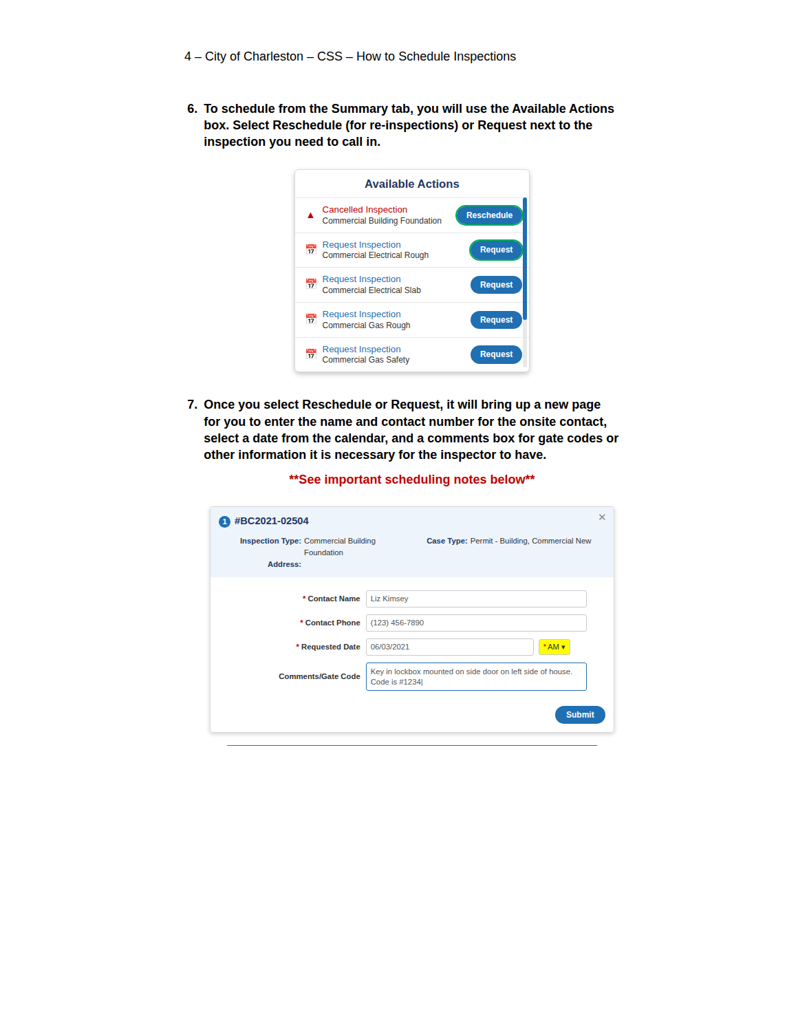4 – City of Charleston – CSS – How to Schedule Inspections
6. To schedule from the Summary tab, you will use the Available Actions box. Select Reschedule (for re-inspections) or Request next to the inspection you need to call in.
Available Actions
▲
Cancelled Inspection
Commercial Building Foundation
Reschedule
📅
Request Inspection
Commercial Electrical Rough
Request
📅
Request Inspection
Commercial Electrical Slab
Request
📅
Request Inspection
Commercial Gas Rough
Request
📅
Request Inspection
Commercial Gas Safety
Request
7. Once you select Reschedule or Request, it will bring up a new page for you to enter the name and contact number for the onsite contact, select a date from the calendar, and a comments box for gate codes or other information it is necessary for the inspector to have.
**See important scheduling notes below**
1#BC2021-02504 ✕
| Inspection Type: | Commercial Building F oundation | Case Type: | Permit - Building, Commercial New |
| Address: | | | |
| * Contact Name | Liz Kimsey |
| * Contact Phone | (123) 456-7890 |
| * Requested Date | 06/03/2021 📅 * AM ▾ |
| Comments/Gate Code | Key in lockbox mounted on side door on left side of house. Code is #1234/ |
Submit